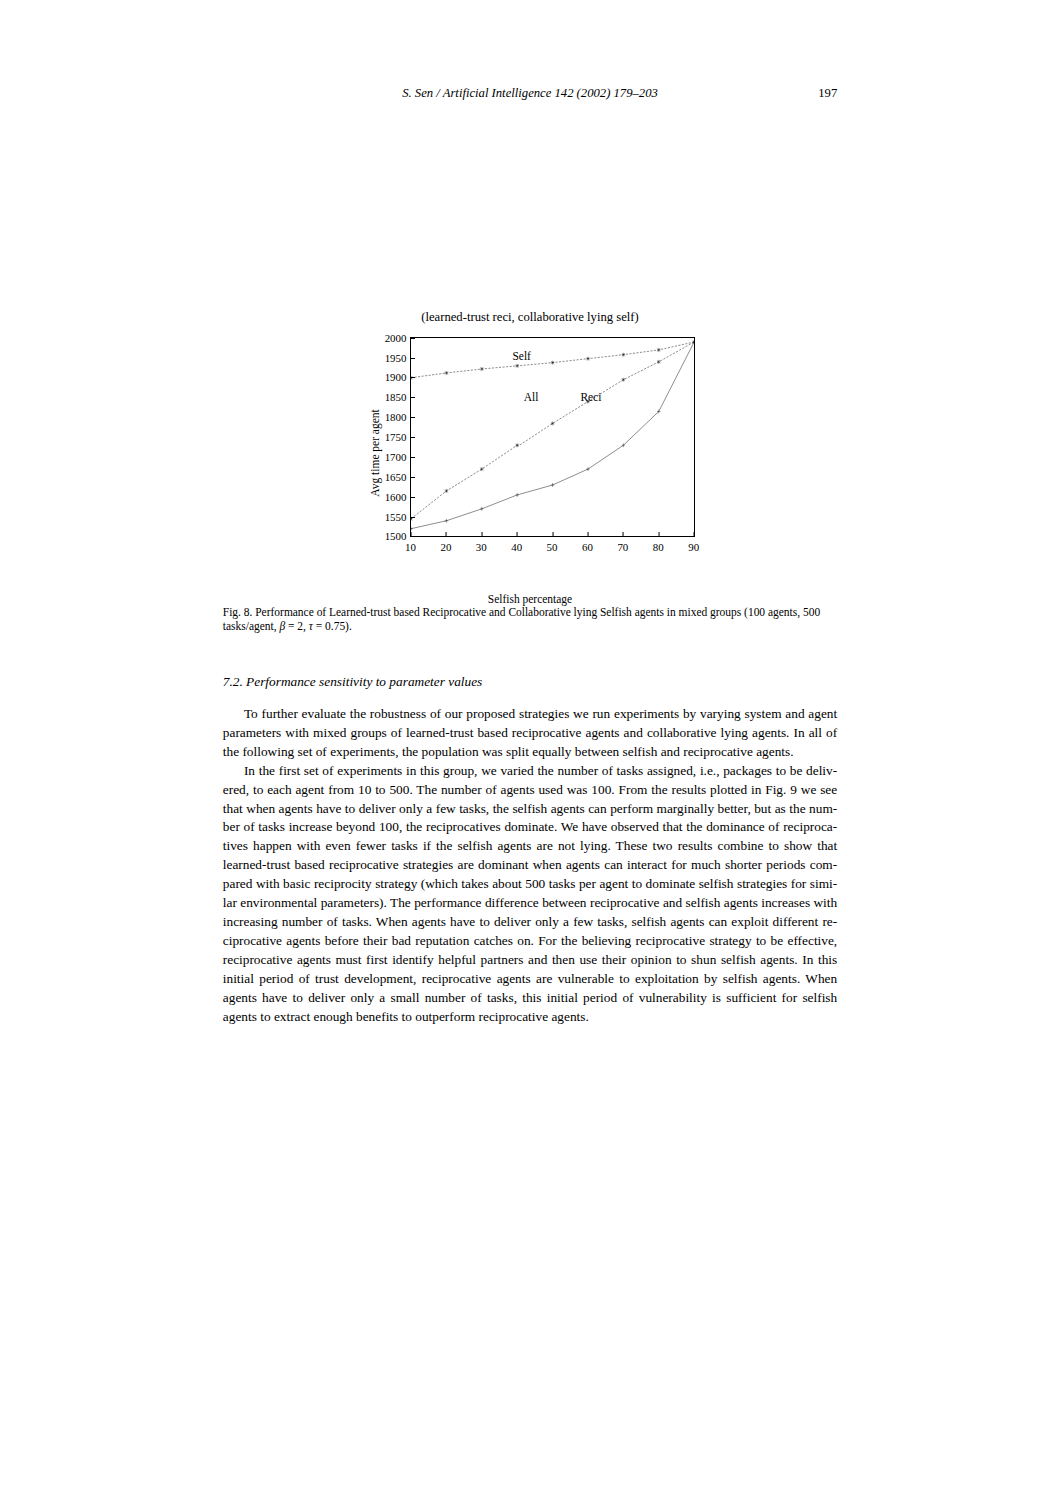S. Sen / Artificial Intelligence 142 (2002) 179–203 197
(learned-trust reci, collaborative lying self)
Avg time per agent
2000 1950 1900 1850 1800 1750 1700 1650 1600 1550 1500 10 20 30 40 50 60 70 80 90 Self All Reci
Selfish percentage
Fig. 8. Performance of Learned-trust based Reciprocative and Collaborative lying Selfish agents in mixed groups (100 agents, 500 tasks/agent, β = 2, τ = 0.75).
7.2. Performance sensitivity to parameter values
To further evaluate the robustness of our proposed strategies we run experiments by varying system and agent parameters with mixed groups of learned-trust based reciprocative agents and collaborative lying agents. In all of the following set of experiments, the population was split equally between selfish and reciprocative agents.
In the first set of experiments in this group, we varied the number of tasks assigned, i.e., packages to be delivered, to each agent from 10 to 500. The number of agents used was 100. From the results plotted in Fig. 9 we see that when agents have to deliver only a few tasks, the selfish agents can perform marginally better, but as the number of tasks increase beyond 100, the reciprocatives dominate. We have observed that the dominance of reciprocatives happen with even fewer tasks if the selfish agents are not lying. These two results combine to show that learned-trust based reciprocative strategies are dominant when agents can interact for much shorter periods compared with basic reciprocity strategy (which takes about 500 tasks per agent to dominate selfish strategies for similar environmental parameters). The performance difference between reciprocative and selfish agents increases with increasing number of tasks. When agents have to deliver only a few tasks, selfish agents can exploit different reciprocative agents before their bad reputation catches on. For the believing reciprocative strategy to be effective, reciprocative agents must first identify helpful partners and then use their opinion to shun selfish agents. In this initial period of trust development, reciprocative agents are vulnerable to exploitation by selfish agents. When agents have to deliver only a small number of tasks, this initial period of vulnerability is sufficient for selfish agents to extract enough benefits to outperform reciprocative agents.